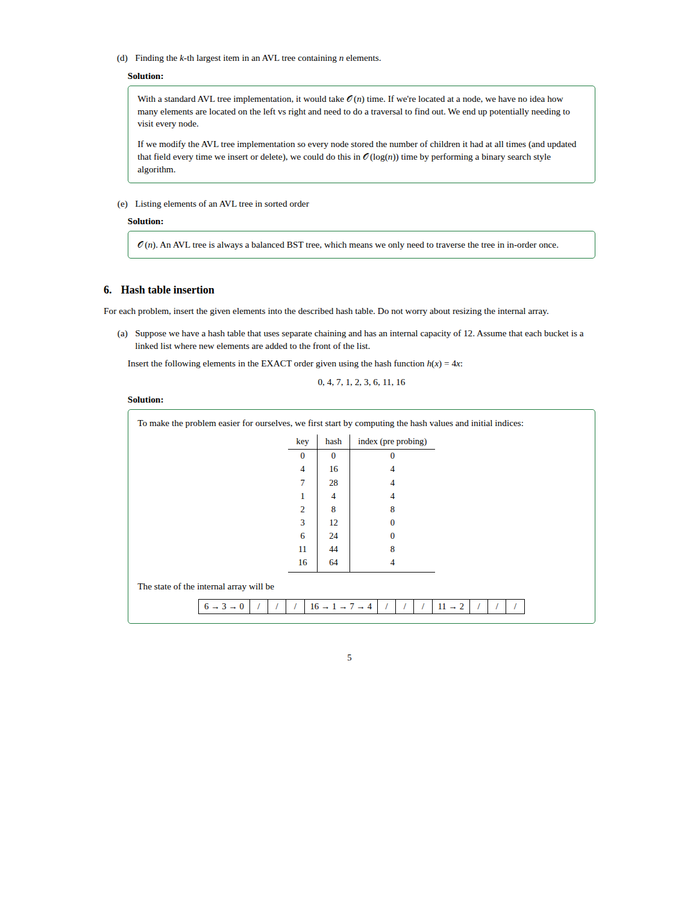(d)
Finding the k-th largest item in an AVL tree containing n elements.
Solution:
With a standard AVL tree implementation, it would take 𝒪 (n) time. If we're located at a node, we have no idea how many elements are located on the left vs right and need to do a traversal to find out. We end up potentially needing to visit every node.
If we modify the AVL tree implementation so every node stored the number of children it had at all times (and updated that field every time we insert or delete), we could do this in 𝒪 (log(n)) time by performing a binary search style algorithm.
(e)
Listing elements of an AVL tree in sorted order
Solution:
𝒪 (n). An AVL tree is always a balanced BST tree, which means we only need to traverse the tree in in-order once.
6. Hash table insertion
For each problem, insert the given elements into the described hash table. Do not worry about resizing the internal array.
(a)
Suppose we have a hash table that uses separate chaining and has an internal capacity of 12. Assume that each bucket is a linked list where new elements are added to the front of the list.
Insert the following elements in the EXACT order given using the hash function h(x) = 4x:
0, 4, 7, 1, 2, 3, 6, 11, 16
Solution:
To make the problem easier for ourselves, we first start by computing the hash values and initial indices:
| key | hash | index (pre probing) |
| --- | --- | --- |
| 0 | 0 | 0 |
| 4 | 16 | 4 |
| 7 | 28 | 4 |
| 1 | 4 | 4 |
| 2 | 8 | 8 |
| 3 | 12 | 0 |
| 6 | 24 | 0 |
| 11 | 44 | 8 |
| 16 | 64 | 4 |
The state of the internal array will be
| 6 → 3 → 0 | / | / | / | 16 → 1 → 7 → 4 | / | / | / | 11 → 2 | / | / | / |
5